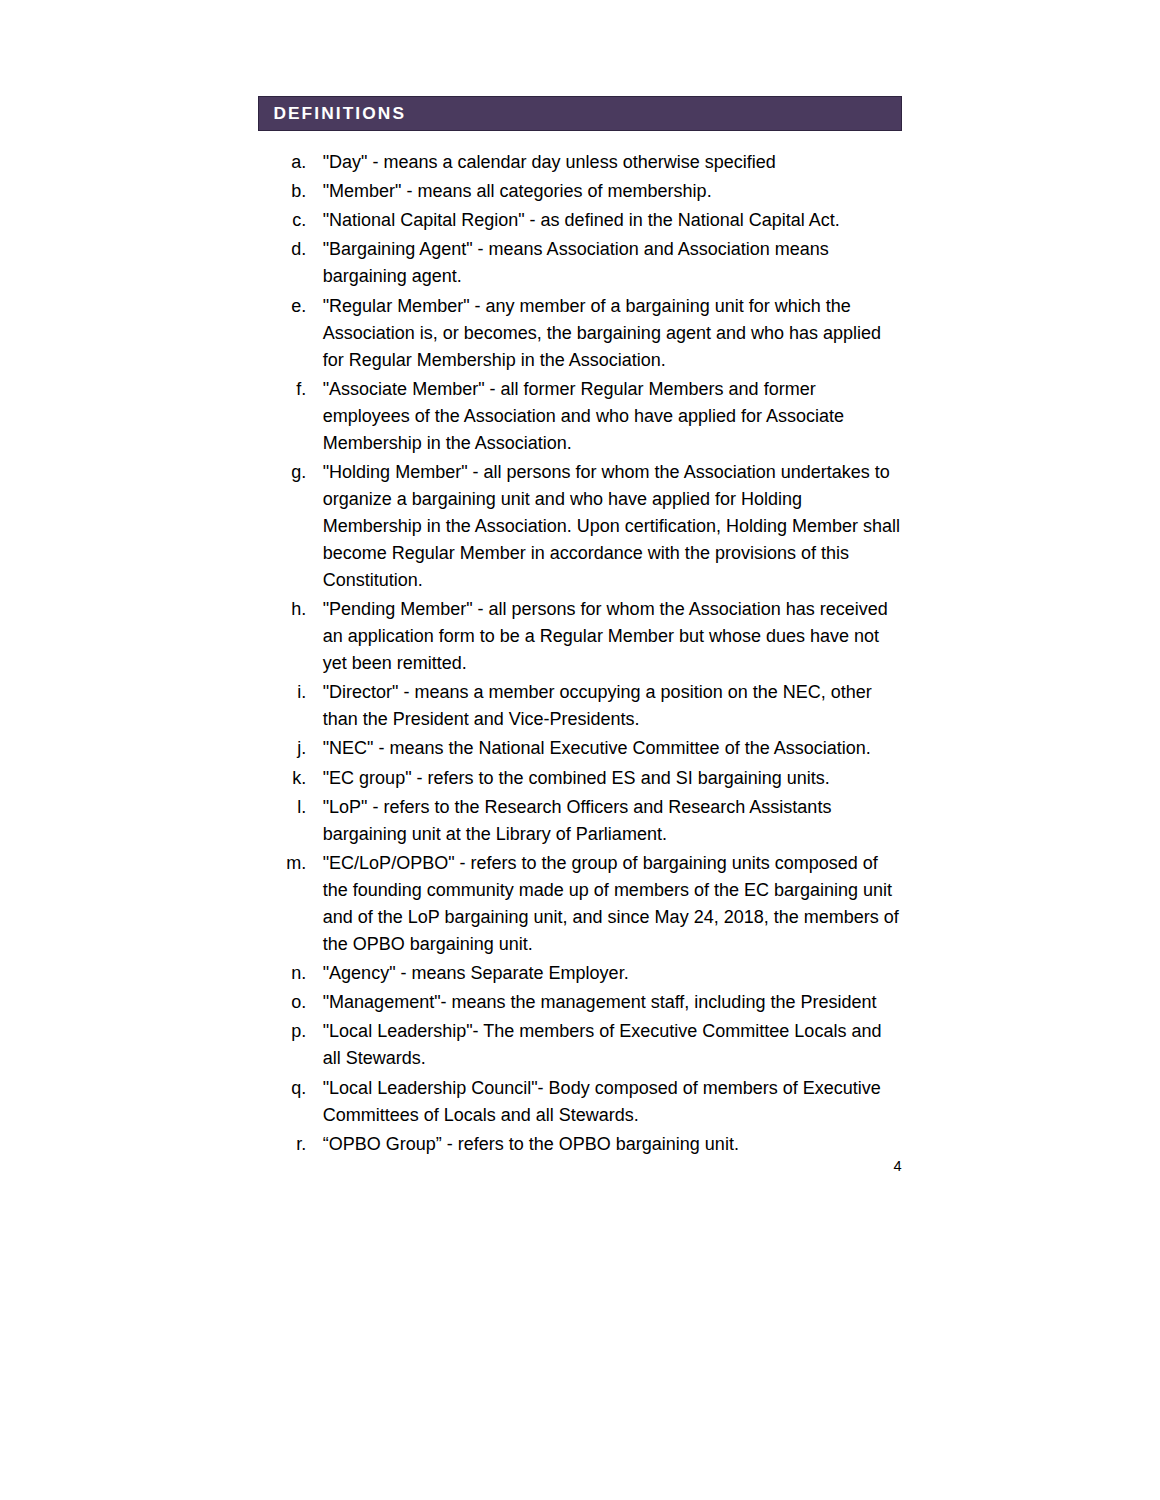DEFINITIONS
"Day" - means a calendar day unless otherwise specified
"Member" - means all categories of membership.
"National Capital Region" - as defined in the National Capital Act.
"Bargaining Agent" - means Association and Association means bargaining agent.
"Regular Member" - any member of a bargaining unit for which the Association is, or becomes, the bargaining agent and who has applied for Regular Membership in the Association.
"Associate Member" - all former Regular Members and former employees of the Association and who have applied for Associate Membership in the Association.
"Holding Member" - all persons for whom the Association undertakes to organize a bargaining unit and who have applied for Holding Membership in the Association. Upon certification, Holding Member shall become Regular Member in accordance with the provisions of this Constitution.
"Pending Member" - all persons for whom the Association has received an application form to be a Regular Member but whose dues have not yet been remitted.
"Director" - means a member occupying a position on the NEC, other than the President and Vice-Presidents.
"NEC" - means the National Executive Committee of the Association.
"EC group" - refers to the combined ES and SI bargaining units.
"LoP" - refers to the Research Officers and Research Assistants bargaining unit at the Library of Parliament.
"EC/LoP/OPBO" - refers to the group of bargaining units composed of the founding community made up of members of the EC bargaining unit and of the LoP bargaining unit, and since May 24, 2018, the members of the OPBO bargaining unit.
"Agency" - means Separate Employer.
"Management"- means the management staff, including the President
"Local Leadership"- The members of Executive Committee Locals and all Stewards.
"Local Leadership Council"- Body composed of members of Executive Committees of Locals and all Stewards.
“OPBO Group” - refers to the OPBO bargaining unit.
4